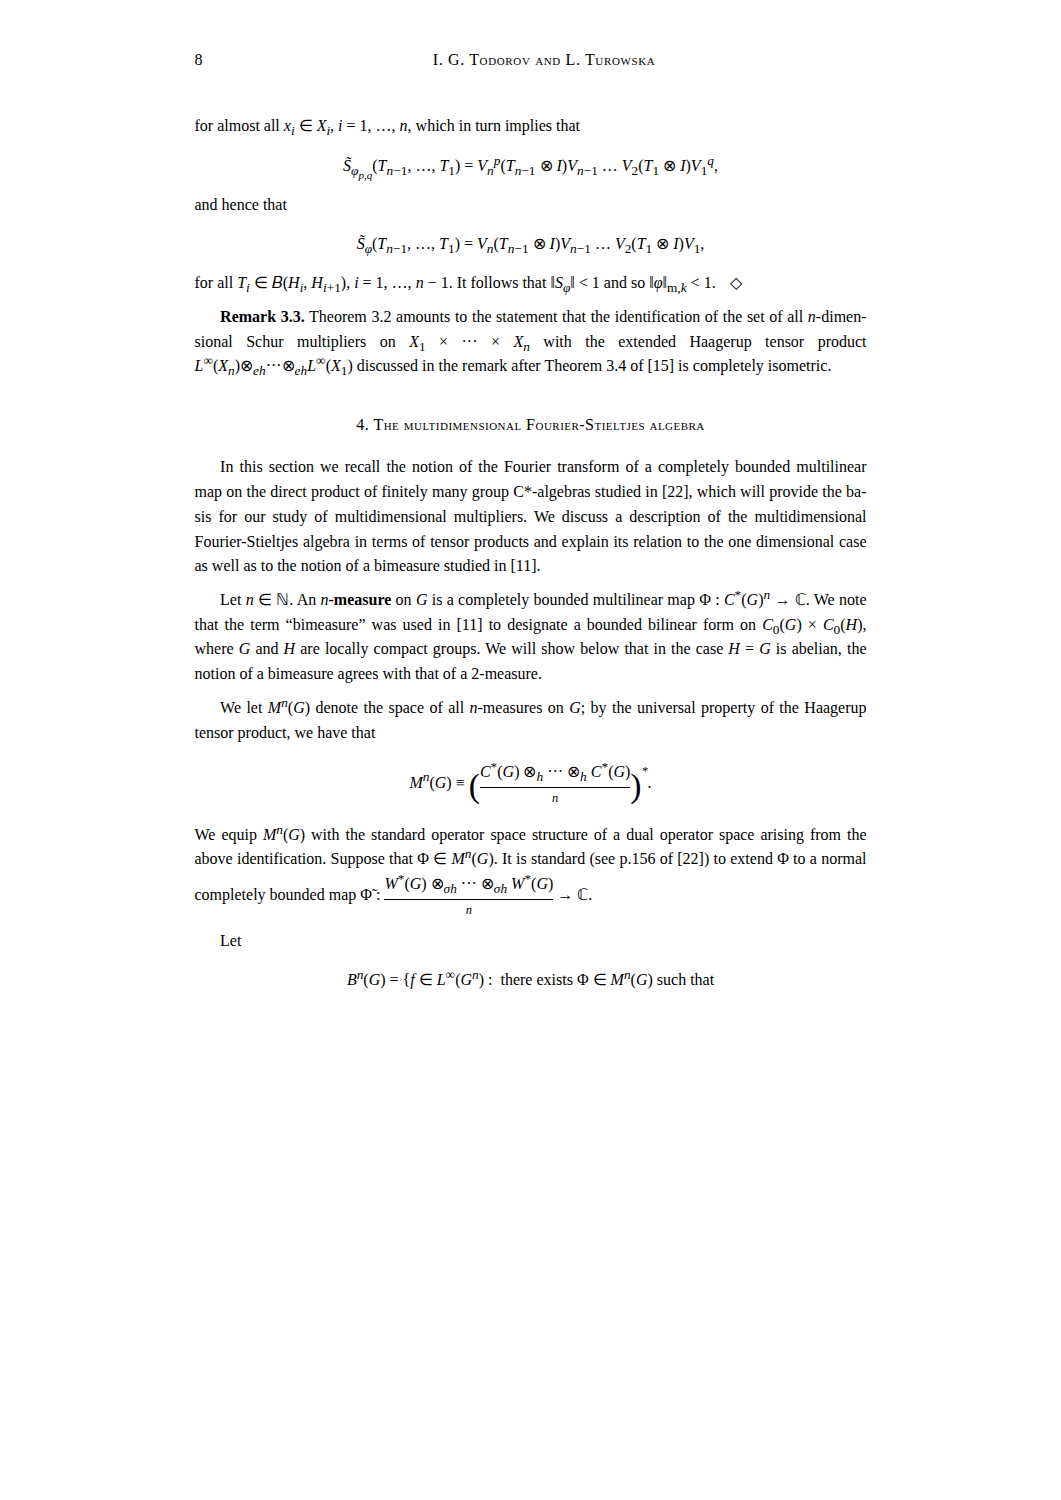8 I. G. Todorov and L. Turowska
for almost all xi ∈ Xi, i = 1, …, n, which in turn implies that
S̃φp,q(Tn−1, …, T1) = Vnp(Tn−1 ⊗ I)Vn−1 … V2(T1 ⊗ I)V1q,
and hence that
S̃φ(Tn−1, …, T1) = Vn(Tn−1 ⊗ I)Vn−1 … V2(T1 ⊗ I)V1,
for all Ti ∈ 𝐵(Hi, Hi+1), i = 1, …, n − 1. It follows that ‖Sφ‖ < 1 and so ‖φ‖m,k < 1. ◇
Remark 3.3. Theorem 3.2 amounts to the statement that the identification of the set of all n-dimensional Schur multipliers on X1 × ··· × Xn with the extended Haagerup tensor product L∞(Xn)⊗eh···⊗ehL∞(X1) discussed in the remark after Theorem 3.4 of [15] is completely isometric.
4. The multidimensional Fourier-Stieltjes algebra
In this section we recall the notion of the Fourier transform of a completely bounded multilinear map on the direct product of finitely many group C*-algebras studied in [22], which will provide the basis for our study of multidimensional multipliers. We discuss a description of the multidimensional Fourier-Stieltjes algebra in terms of tensor products and explain its relation to the one dimensional case as well as to the notion of a bimeasure studied in [11].
Let n ∈ ℕ. An n-measure on G is a completely bounded multilinear map Φ : C*(G)n → ℂ. We note that the term “bimeasure” was used in [11] to designate a bounded bilinear form on C0(G) × C0(H), where G and H are locally compact groups. We will show below that in the case H = G is abelian, the notion of a bimeasure agrees with that of a 2-measure.
We let Mn(G) denote the space of all n-measures on G; by the universal property of the Haagerup tensor product, we have that
Mn(G) ≡ (C*(G) ⊗h ··· ⊗h C*(G) n)*.
We equip Mn(G) with the standard operator space structure of a dual operator space arising from the above identification. Suppose that Φ ∈ Mn(G). It is standard (see p.156 of [22]) to extend Φ to a normal completely bounded map Φ̃ : W*(G) ⊗σh ··· ⊗σh W*(G) n → ℂ.
Let
Bn(G) = {f ∈ L∞(Gn) : there exists Φ ∈ Mn(G) such that